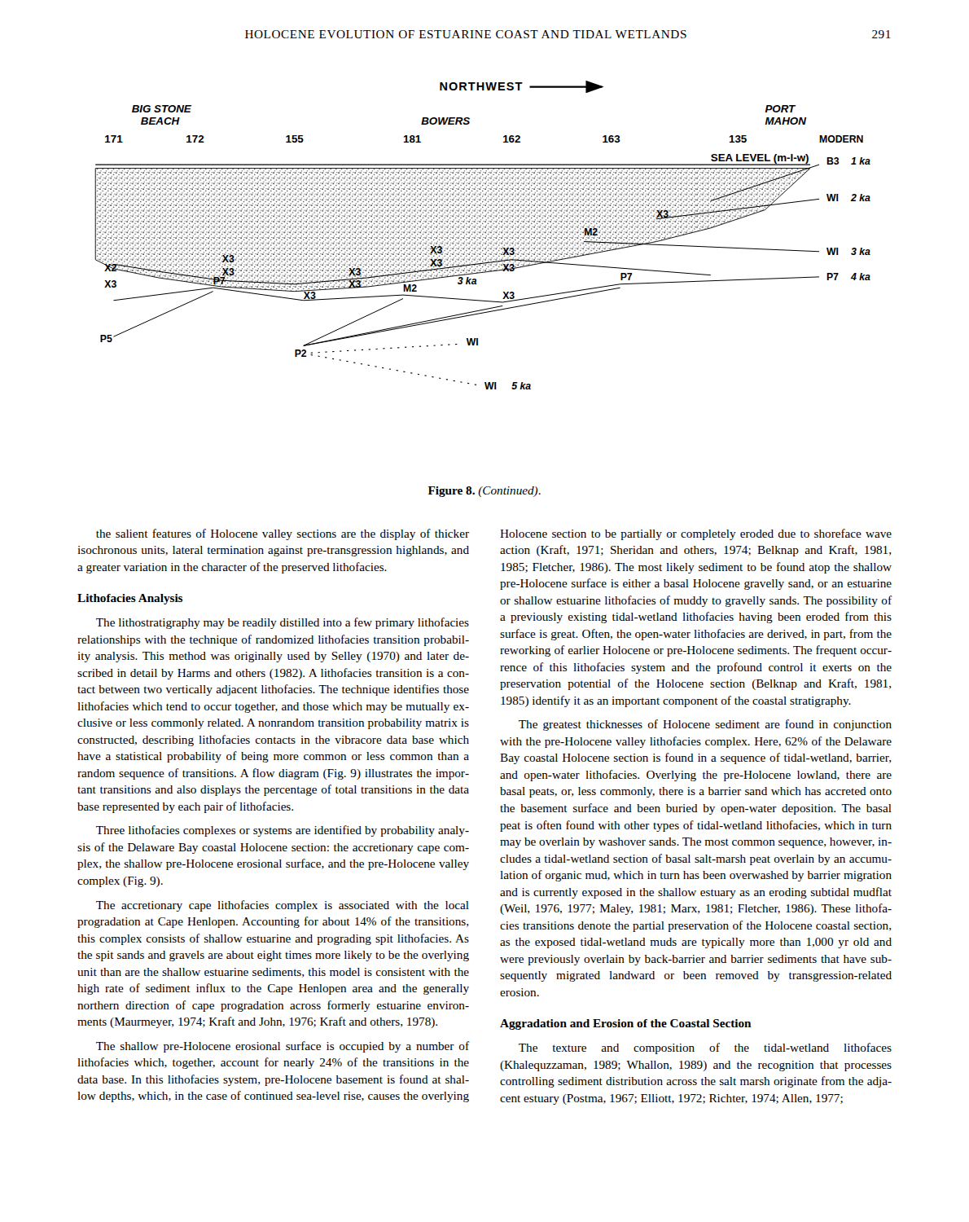HOLOCENE EVOLUTION OF ESTUARINE COAST AND TIDAL WETLANDS 291
NORTHWEST BIG STONE BEACH BOWERS PORT MAHON 171 172 155 181 162 163 135 MODERN SEA LEVEL (m-l-w) B3 1 ka WI 2 ka WI 3 ka P7 4 ka X3 M2 X3 X3 X3 X3 X3 X3 X3 X3 X2 X3 P7 X3 M2 3 ka X3 P7 P5 P2 WI WI 5 ka
Figure 8. (Continued).
the salient features of Holocene valley sections are the display of thicker isochronous units, lateral termination against pre-transgression highlands, and a greater variation in the character of the preserved lithofacies.
Lithofacies Analysis
The lithostratigraphy may be readily distilled into a few primary lithofacies relationships with the technique of randomized lithofacies transition probability analysis. This method was originally used by Selley (1970) and later described in detail by Harms and others (1982). A lithofacies transition is a contact between two vertically adjacent lithofacies. The technique identifies those lithofacies which tend to occur together, and those which may be mutually exclusive or less commonly related. A nonrandom transition probability matrix is constructed, describing lithofacies contacts in the vibracore data base which have a statistical probability of being more common or less common than a random sequence of transitions. A flow diagram (Fig. 9) illustrates the important transitions and also displays the percentage of total transitions in the data base represented by each pair of lithofacies.
Three lithofacies complexes or systems are identified by probability analysis of the Delaware Bay coastal Holocene section: the accretionary cape complex, the shallow pre-Holocene erosional surface, and the pre-Holocene valley complex (Fig. 9).
The accretionary cape lithofacies complex is associated with the local progradation at Cape Henlopen. Accounting for about 14% of the transitions, this complex consists of shallow estuarine and prograding spit lithofacies. As the spit sands and gravels are about eight times more likely to be the overlying unit than are the shallow estuarine sediments, this model is consistent with the high rate of sediment influx to the Cape Henlopen area and the generally northern direction of cape progradation across formerly estuarine environments (Maurmeyer, 1974; Kraft and John, 1976; Kraft and others, 1978).
The shallow pre-Holocene erosional surface is occupied by a number of lithofacies which, together, account for nearly 24% of the transitions in the data base. In this lithofacies system, pre-Holocene basement is found at shallow depths, which, in the case of continued sea-level rise, causes the overlying Holocene section to be partially or completely eroded due to shoreface wave action (Kraft, 1971; Sheridan and others, 1974; Belknap and Kraft, 1981, 1985; Fletcher, 1986). The most likely sediment to be found atop the shallow pre-Holocene surface is either a basal Holocene gravelly sand, or an estuarine or shallow estuarine lithofacies of muddy to gravelly sands. The possibility of a previously existing tidal-wetland lithofacies having been eroded from this surface is great. Often, the open-water lithofacies are derived, in part, from the reworking of earlier Holocene or pre-Holocene sediments. The frequent occurrence of this lithofacies system and the profound control it exerts on the preservation potential of the Holocene section (Belknap and Kraft, 1981, 1985) identify it as an important component of the coastal stratigraphy.
The greatest thicknesses of Holocene sediment are found in conjunction with the pre-Holocene valley lithofacies complex. Here, 62% of the Delaware Bay coastal Holocene section is found in a sequence of tidal-wetland, barrier, and open-water lithofacies. Overlying the pre-Holocene lowland, there are basal peats, or, less commonly, there is a barrier sand which has accreted onto the basement surface and been buried by open-water deposition. The basal peat is often found with other types of tidal-wetland lithofacies, which in turn may be overlain by washover sands. The most common sequence, however, includes a tidal-wetland section of basal salt-marsh peat overlain by an accumulation of organic mud, which in turn has been overwashed by barrier migration and is currently exposed in the shallow estuary as an eroding subtidal mudflat (Weil, 1976, 1977; Maley, 1981; Marx, 1981; Fletcher, 1986). These lithofacies transitions denote the partial preservation of the Holocene coastal section, as the exposed tidal-wetland muds are typically more than 1,000 yr old and were previously overlain by back-barrier and barrier sediments that have subsequently migrated landward or been removed by transgression-related erosion.
Aggradation and Erosion of the Coastal Section
The texture and composition of the tidal-wetland lithofaces (Khalequzzaman, 1989; Whallon, 1989) and the recognition that processes controlling sediment distribution across the salt marsh originate from the adjacent estuary (Postma, 1967; Elliott, 1972; Richter, 1974; Allen, 1977;